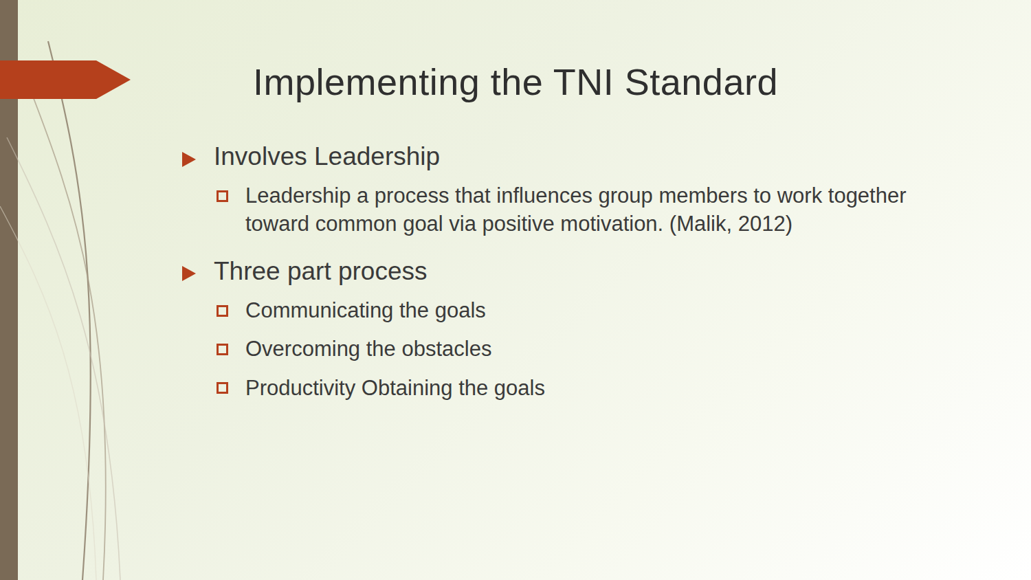Implementing the TNI Standard
Involves Leadership
Leadership a process that influences group members to work together toward common goal via positive motivation. (Malik, 2012)
Three part process
Communicating the goals
Overcoming the obstacles
Productivity Obtaining the goals